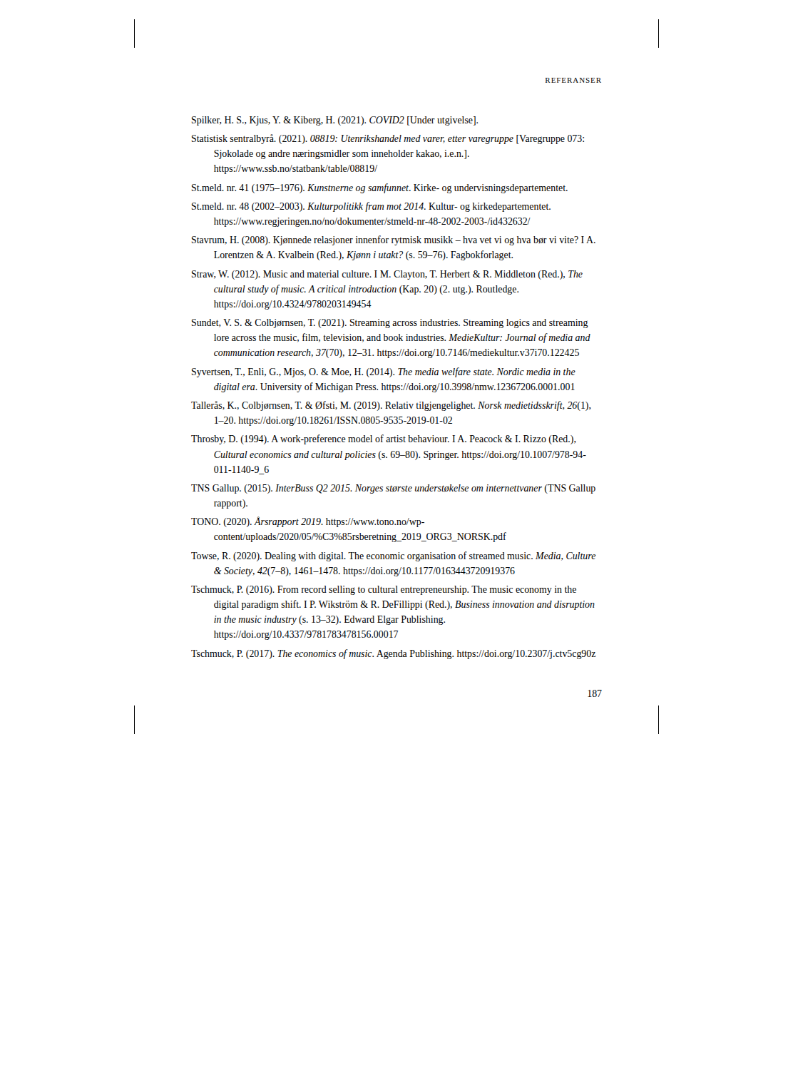Referanser
Spilker, H. S., Kjus, Y. & Kiberg, H. (2021). COVID2 [Under utgivelse].
Statistisk sentralbyrå. (2021). 08819: Utenrikshandel med varer, etter varegruppe [Varegruppe 073: Sjokolade og andre næringsmidler som inneholder kakao, i.e.n.]. https://www.ssb.no/statbank/table/08819/
St.meld. nr. 41 (1975–1976). Kunstnerne og samfunnet. Kirke- og undervisningsdepartementet.
St.meld. nr. 48 (2002–2003). Kulturpolitikk fram mot 2014. Kultur- og kirkedepartementet. https://www.regjeringen.no/no/dokumenter/stmeld-nr-48-2002-2003-/id432632/
Stavrum, H. (2008). Kjønnede relasjoner innenfor rytmisk musikk – hva vet vi og hva bør vi vite? I A. Lorentzen & A. Kvalbein (Red.), Kjønn i utakt? (s. 59–76). Fagbokforlaget.
Straw, W. (2012). Music and material culture. I M. Clayton, T. Herbert & R. Middleton (Red.), The cultural study of music. A critical introduction (Kap. 20) (2. utg.). Routledge. https://doi.org/10.4324/9780203149454
Sundet, V. S. & Colbjørnsen, T. (2021). Streaming across industries. Streaming logics and streaming lore across the music, film, television, and book industries. MedieKultur: Journal of media and communication research, 37(70), 12–31. https://doi.org/10.7146/mediekultur.v37i70.122425
Syvertsen, T., Enli, G., Mjos, O. & Moe, H. (2014). The media welfare state. Nordic media in the digital era. University of Michigan Press. https://doi.org/10.3998/nmw.12367206.0001.001
Tallerås, K., Colbjørnsen, T. & Øfsti, M. (2019). Relativ tilgjengelighet. Norsk medietidsskrift, 26(1), 1–20. https://doi.org/10.18261/ISSN.0805-9535-2019-01-02
Throsby, D. (1994). A work-preference model of artist behaviour. I A. Peacock & I. Rizzo (Red.), Cultural economics and cultural policies (s. 69–80). Springer. https://doi.org/10.1007/978-94-011-1140-9_6
TNS Gallup. (2015). InterBuss Q2 2015. Norges største understøkelse om internettvaner (TNS Gallup rapport).
TONO. (2020). Årsrapport 2019. https://www.tono.no/wp-content/uploads/2020/05/%C3%85rsberetning_2019_ORG3_NORSK.pdf
Towse, R. (2020). Dealing with digital. The economic organisation of streamed music. Media, Culture & Society, 42(7–8), 1461–1478. https://doi.org/10.1177/0163443720919376
Tschmuck, P. (2016). From record selling to cultural entrepreneurship. The music economy in the digital paradigm shift. I P. Wikström & R. DeFillippi (Red.), Business innovation and disruption in the music industry (s. 13–32). Edward Elgar Publishing. https://doi.org/10.4337/9781783478156.00017
Tschmuck, P. (2017). The economics of music. Agenda Publishing. https://doi.org/10.2307/j.ctv5cg90z
187